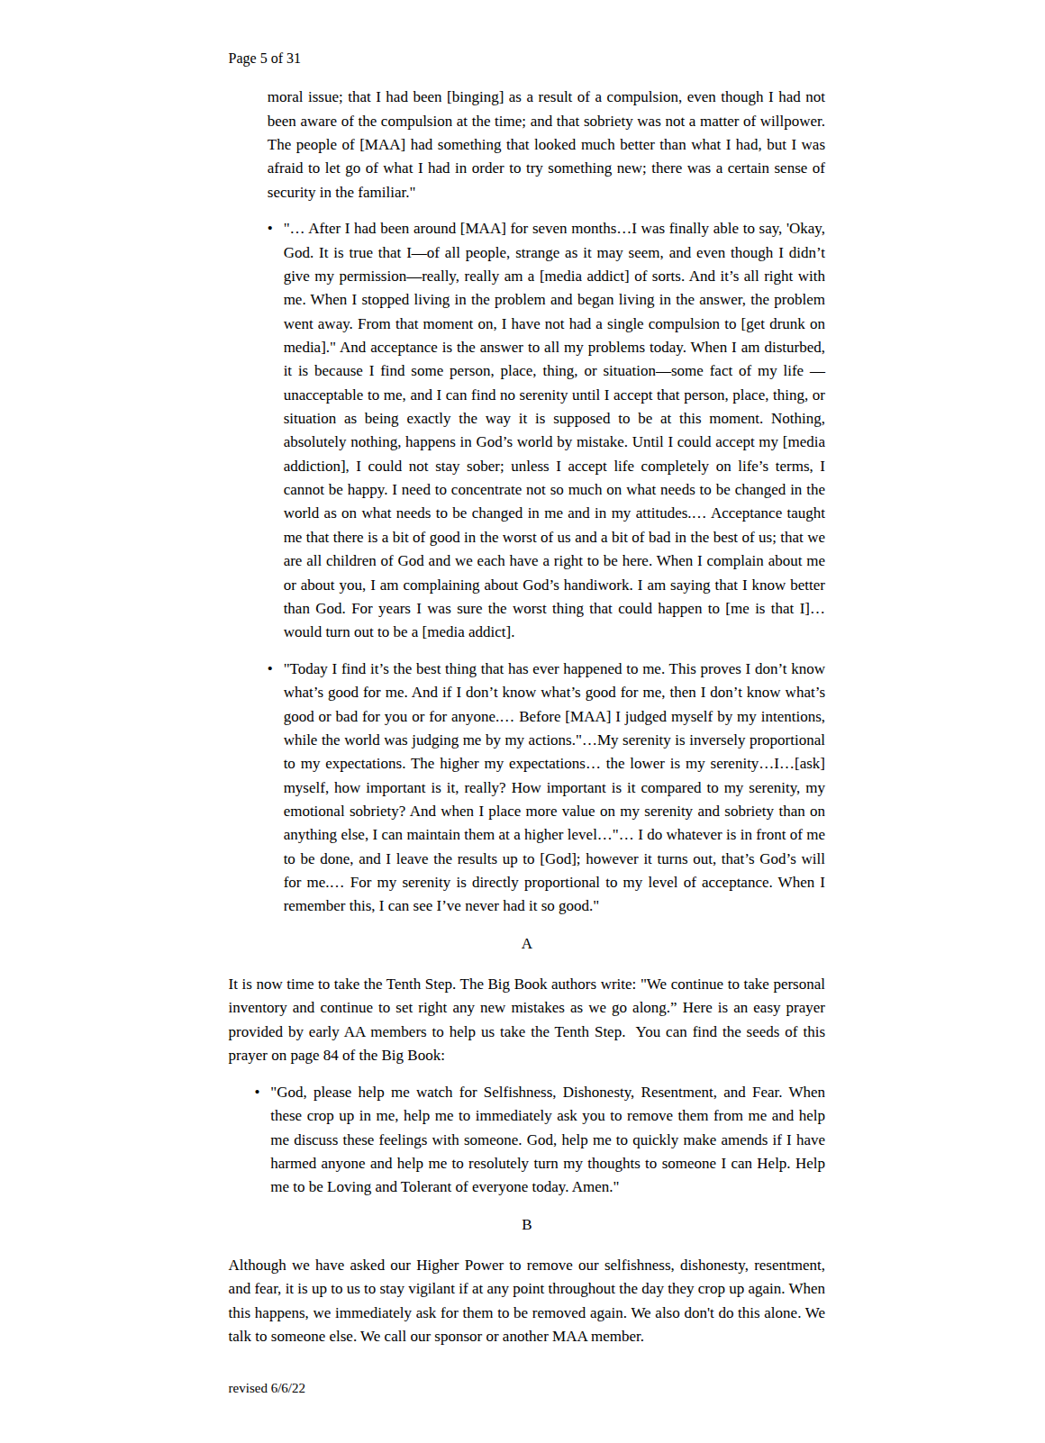Page 5 of 31
moral issue; that I had been [binging] as a result of a compulsion, even though I had not been aware of the compulsion at the time; and that sobriety was not a matter of willpower. The people of [MAA] had something that looked much better than what I had, but I was afraid to let go of what I had in order to try something new; there was a certain sense of security in the familiar."
"… After I had been around [MAA] for seven months…I was finally able to say, 'Okay, God. It is true that I—of all people, strange as it may seem, and even though I didn’t give my permission—really, really am a [media addict] of sorts. And it’s all right with me. When I stopped living in the problem and began living in the answer, the problem went away. From that moment on, I have not had a single compulsion to [get drunk on media]." And acceptance is the answer to all my problems today. When I am disturbed, it is because I find some person, place, thing, or situation—some fact of my life —unacceptable to me, and I can find no serenity until I accept that person, place, thing, or situation as being exactly the way it is supposed to be at this moment. Nothing, absolutely nothing, happens in God’s world by mistake. Until I could accept my [media addiction], I could not stay sober; unless I accept life completely on life’s terms, I cannot be happy. I need to concentrate not so much on what needs to be changed in the world as on what needs to be changed in me and in my attitudes.… Acceptance taught me that there is a bit of good in the worst of us and a bit of bad in the best of us; that we are all children of God and we each have a right to be here. When I complain about me or about you, I am complaining about God’s handiwork. I am saying that I know better than God. For years I was sure the worst thing that could happen to [me is that I]…would turn out to be a [media addict].
"Today I find it’s the best thing that has ever happened to me. This proves I don’t know what’s good for me. And if I don’t know what’s good for me, then I don’t know what’s good or bad for you or for anyone.… Before [MAA] I judged myself by my intentions, while the world was judging me by my actions."…My serenity is inversely proportional to my expectations. The higher my expectations… the lower is my serenity…I…[ask] myself, how important is it, really? How important is it compared to my serenity, my emotional sobriety? And when I place more value on my serenity and sobriety than on anything else, I can maintain them at a higher level…"… I do whatever is in front of me to be done, and I leave the results up to [God]; however it turns out, that’s God’s will for me.… For my serenity is directly proportional to my level of acceptance. When I remember this, I can see I’ve never had it so good."
A
It is now time to take the Tenth Step. The Big Book authors write: "We continue to take personal inventory and continue to set right any new mistakes as we go along.” Here is an easy prayer provided by early AA members to help us take the Tenth Step. You can find the seeds of this prayer on page 84 of the Big Book:
"God, please help me watch for Selfishness, Dishonesty, Resentment, and Fear. When these crop up in me, help me to immediately ask you to remove them from me and help me discuss these feelings with someone. God, help me to quickly make amends if I have harmed anyone and help me to resolutely turn my thoughts to someone I can Help. Help me to be Loving and Tolerant of everyone today. Amen."
B
Although we have asked our Higher Power to remove our selfishness, dishonesty, resentment, and fear, it is up to us to stay vigilant if at any point throughout the day they crop up again. When this happens, we immediately ask for them to be removed again. We also don't do this alone. We talk to someone else. We call our sponsor or another MAA member.
revised 6/6/22